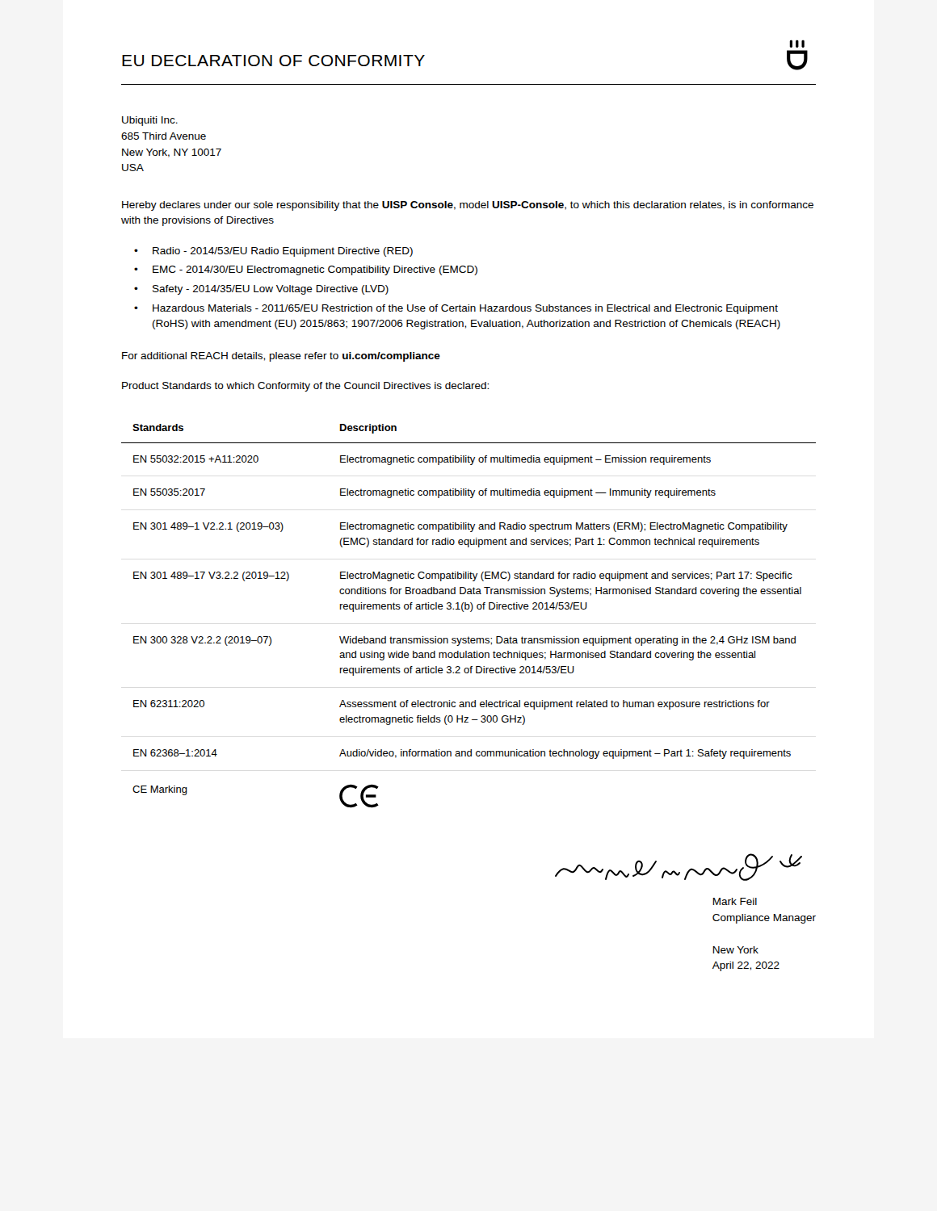EU DECLARATION OF CONFORMITY
Ubiquiti Inc.
685 Third Avenue
New York, NY 10017
USA
Hereby declares under our sole responsibility that the UISP Console, model UISP-Console, to which this declaration relates, is in conformance with the provisions of Directives
Radio - 2014/53/EU Radio Equipment Directive (RED)
EMC - 2014/30/EU Electromagnetic Compatibility Directive (EMCD)
Safety - 2014/35/EU Low Voltage Directive (LVD)
Hazardous Materials - 2011/65/EU Restriction of the Use of Certain Hazardous Substances in Electrical and Electronic Equipment (RoHS) with amendment (EU) 2015/863; 1907/2006 Registration, Evaluation, Authorization and Restriction of Chemicals (REACH)
For additional REACH details, please refer to ui.com/compliance
Product Standards to which Conformity of the Council Directives is declared:
| Standards | Description |
| --- | --- |
| EN 55032:2015 +A11:2020 | Electromagnetic compatibility of multimedia equipment – Emission requirements |
| EN 55035:2017 | Electromagnetic compatibility of multimedia equipment — Immunity requirements |
| EN 301 489–1 V2.2.1 (2019–03) | Electromagnetic compatibility and Radio spectrum Matters (ERM); ElectroMagnetic Compatibility (EMC) standard for radio equipment and services; Part 1: Common technical requirements |
| EN 301 489–17 V3.2.2 (2019–12) | ElectroMagnetic Compatibility (EMC) standard for radio equipment and services; Part 17: Specific conditions for Broadband Data Transmission Systems; Harmonised Standard covering the essential requirements of article 3.1(b) of Directive 2014/53/EU |
| EN 300 328 V2.2.2 (2019–07) | Wideband transmission systems; Data transmission equipment operating in the 2,4 GHz ISM band and using wide band modulation techniques; Harmonised Standard covering the essential requirements of article 3.2 of Directive 2014/53/EU |
| EN 62311:2020 | Assessment of electronic and electrical equipment related to human exposure restrictions for electromagnetic fields (0 Hz – 300 GHz) |
| EN 62368–1:2014 | Audio/video, information and communication technology equipment – Part 1: Safety requirements |
| CE Marking | |
Mark Feil
Compliance Manager
New York
April 22, 2022